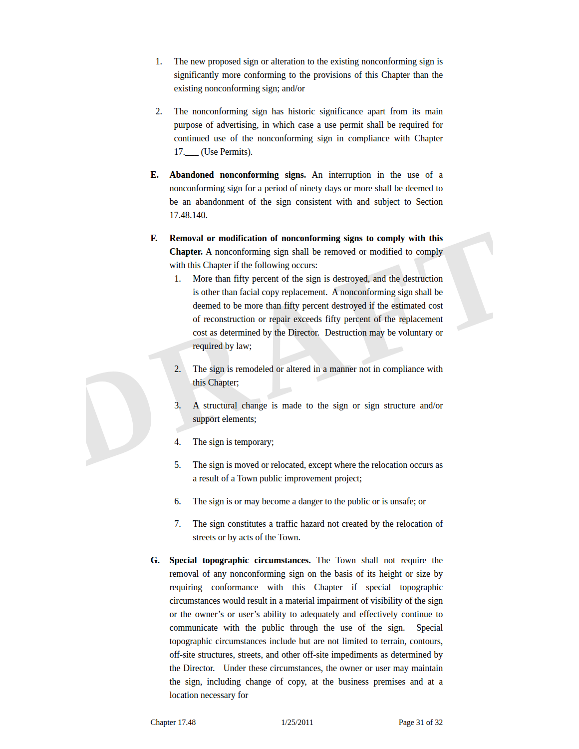DRAFT
1. The new proposed sign or alteration to the existing nonconforming sign is significantly more conforming to the provisions of this Chapter than the existing nonconforming sign; and/or
2. The nonconforming sign has historic significance apart from its main purpose of advertising, in which case a use permit shall be required for continued use of the nonconforming sign in compliance with Chapter 17.___ (Use Permits).
E. Abandoned nonconforming signs. An interruption in the use of a nonconforming sign for a period of ninety days or more shall be deemed to be an abandonment of the sign consistent with and subject to Section 17.48.140.
F. Removal or modification of nonconforming signs to comply with this Chapter. A nonconforming sign shall be removed or modified to comply with this Chapter if the following occurs:
1. More than fifty percent of the sign is destroyed, and the destruction is other than facial copy replacement. A nonconforming sign shall be deemed to be more than fifty percent destroyed if the estimated cost of reconstruction or repair exceeds fifty percent of the replacement cost as determined by the Director. Destruction may be voluntary or required by law;
2. The sign is remodeled or altered in a manner not in compliance with this Chapter;
3. A structural change is made to the sign or sign structure and/or support elements;
4. The sign is temporary;
5. The sign is moved or relocated, except where the relocation occurs as a result of a Town public improvement project;
6. The sign is or may become a danger to the public or is unsafe; or
7. The sign constitutes a traffic hazard not created by the relocation of streets or by acts of the Town.
G. Special topographic circumstances. The Town shall not require the removal of any nonconforming sign on the basis of its height or size by requiring conformance with this Chapter if special topographic circumstances would result in a material impairment of visibility of the sign or the owner’s or user’s ability to adequately and effectively continue to communicate with the public through the use of the sign. Special topographic circumstances include but are not limited to terrain, contours, off-site structures, streets, and other off-site impediments as determined by the Director. Under these circumstances, the owner or user may maintain the sign, including change of copy, at the business premises and at a location necessary for
Chapter 17.48 1/25/2011 Page 31 of 32